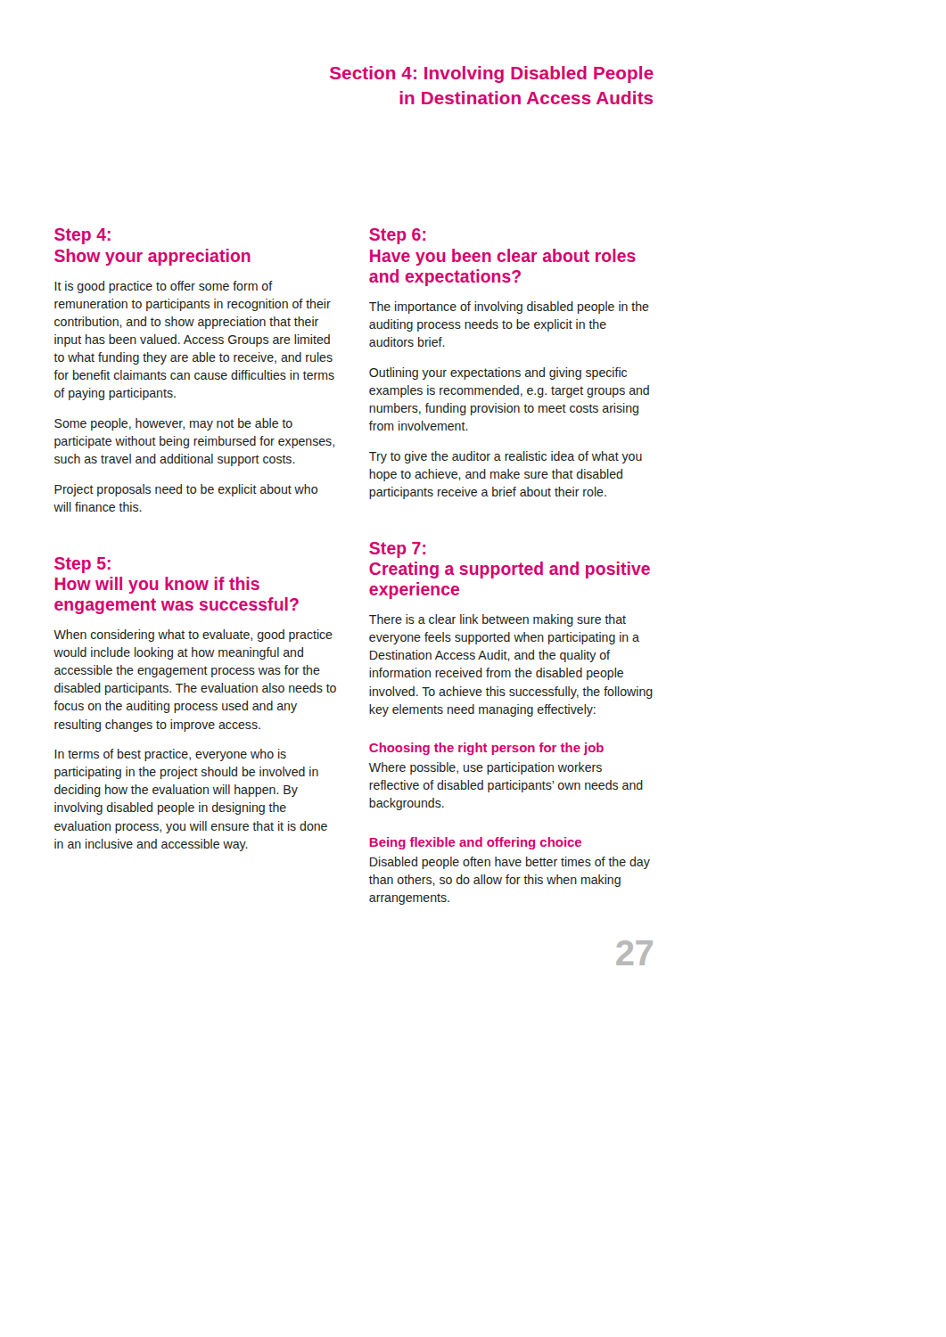Section 4: Involving Disabled People in Destination Access Audits
Step 4:
Show your appreciation
It is good practice to offer some form of remuneration to participants in recognition of their contribution, and to show appreciation that their input has been valued. Access Groups are limited to what funding they are able to receive, and rules for benefit claimants can cause difficulties in terms of paying participants.
Some people, however, may not be able to participate without being reimbursed for expenses, such as travel and additional support costs.
Project proposals need to be explicit about who will finance this.
Step 5:
How will you know if this engagement was successful?
When considering what to evaluate, good practice would include looking at how meaningful and accessible the engagement process was for the disabled participants. The evaluation also needs to focus on the auditing process used and any resulting changes to improve access.
In terms of best practice, everyone who is participating in the project should be involved in deciding how the evaluation will happen. By involving disabled people in designing the evaluation process, you will ensure that it is done in an inclusive and accessible way.
Step 6:
Have you been clear about roles and expectations?
The importance of involving disabled people in the auditing process needs to be explicit in the auditors brief.
Outlining your expectations and giving specific examples is recommended, e.g. target groups and numbers, funding provision to meet costs arising from involvement.
Try to give the auditor a realistic idea of what you hope to achieve, and make sure that disabled participants receive a brief about their role.
Step 7:
Creating a supported and positive experience
There is a clear link between making sure that everyone feels supported when participating in a Destination Access Audit, and the quality of information received from the disabled people involved. To achieve this successfully, the following key elements need managing effectively:
Choosing the right person for the job
Where possible, use participation workers reflective of disabled participants’ own needs and backgrounds.
Being flexible and offering choice
Disabled people often have better times of the day than others, so do allow for this when making arrangements.
27